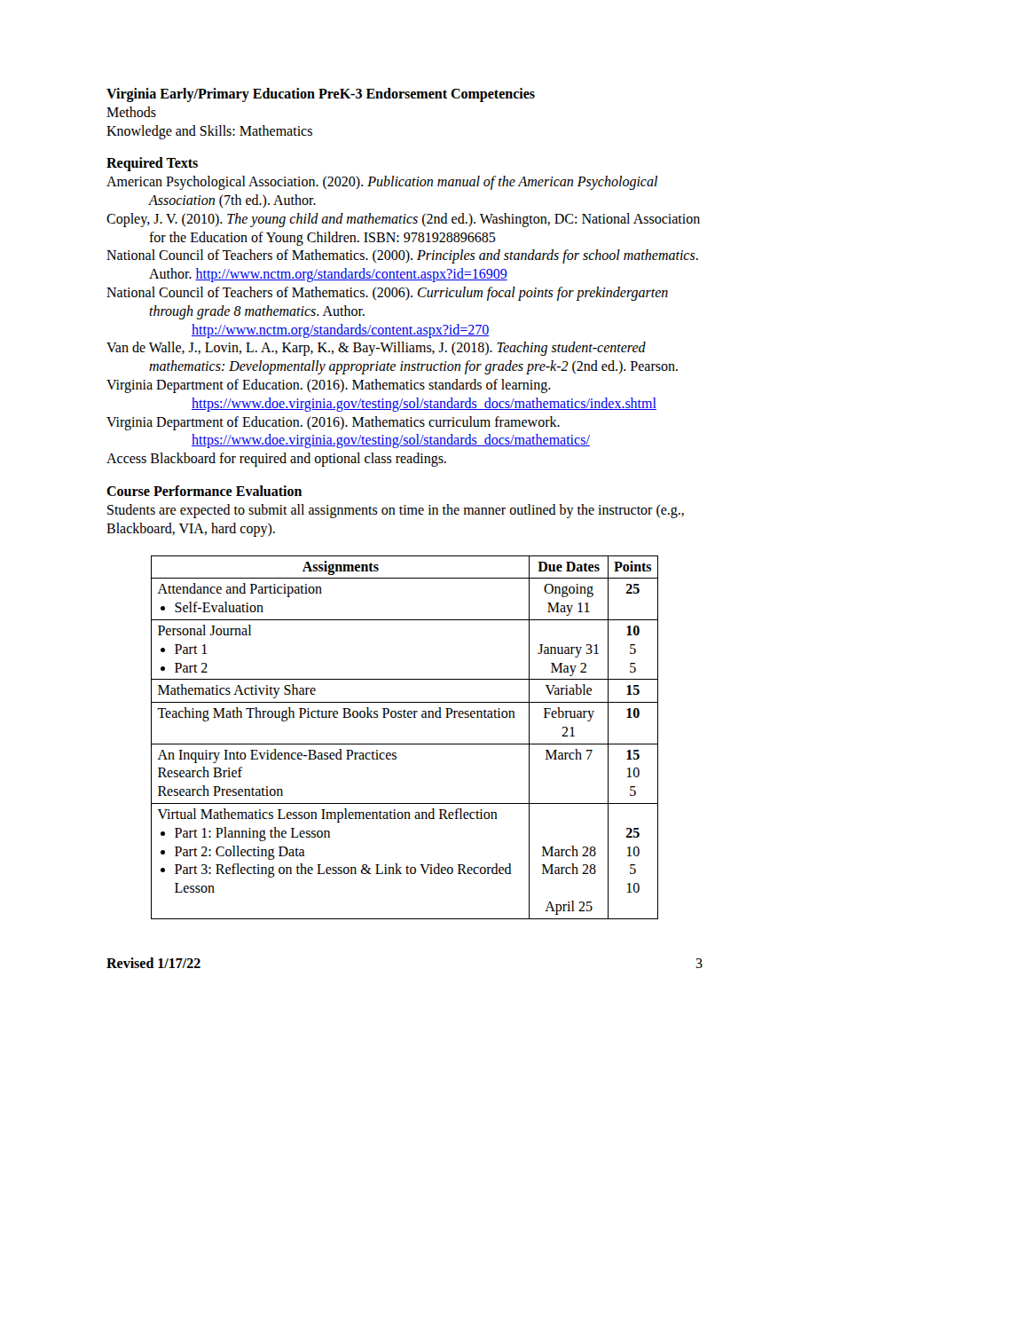Virginia Early/Primary Education PreK-3 Endorsement Competencies
Methods
Knowledge and Skills: Mathematics
Required Texts
American Psychological Association. (2020). Publication manual of the American Psychological Association (7th ed.). Author.
Copley, J. V. (2010). The young child and mathematics (2nd ed.). Washington, DC: National Association for the Education of Young Children. ISBN: 9781928896685
National Council of Teachers of Mathematics. (2000). Principles and standards for school mathematics. Author. http://www.nctm.org/standards/content.aspx?id=16909
National Council of Teachers of Mathematics. (2006). Curriculum focal points for prekindergarten through grade 8 mathematics. Author.
http://www.nctm.org/standards/content.aspx?id=270
Van de Walle, J., Lovin, L. A., Karp, K., & Bay-Williams, J. (2018). Teaching student-centered mathematics: Developmentally appropriate instruction for grades pre-k-2 (2nd ed.). Pearson.
Virginia Department of Education. (2016). Mathematics standards of learning.
https://www.doe.virginia.gov/testing/sol/standards_docs/mathematics/index.shtml
Virginia Department of Education. (2016). Mathematics curriculum framework.
https://www.doe.virginia.gov/testing/sol/standards_docs/mathematics/
Access Blackboard for required and optional class readings.
Course Performance Evaluation
Students are expected to submit all assignments on time in the manner outlined by the instructor (e.g., Blackboard, VIA, hard copy).
| Assignments | Due Dates | Points |
| --- | --- | --- |
| Attendance and Participation Self-Evaluation | Ongoing May 11 | 25 |
| Personal Journal Part 1 Part 2 | January 31 May 2 | 10 5 5 |
| Mathematics Activity Share | Variable | 15 |
| Teaching Math Through Picture Books Poster and Presentation | February 21 | 10 |
| An Inquiry Into Evidence-Based Practices Research Brief Research Presentation | March 7 | 15 10 5 |
| Virtual Mathematics Lesson Implementation and Reflection Part 1: Planning the Lesson Part 2: Collecting Data Part 3: Reflecting on the Lesson & Link to Video Recorded Lesson | March 28 March 28 April 25 | 25 10 5 10 |
Revised 1/17/22 3